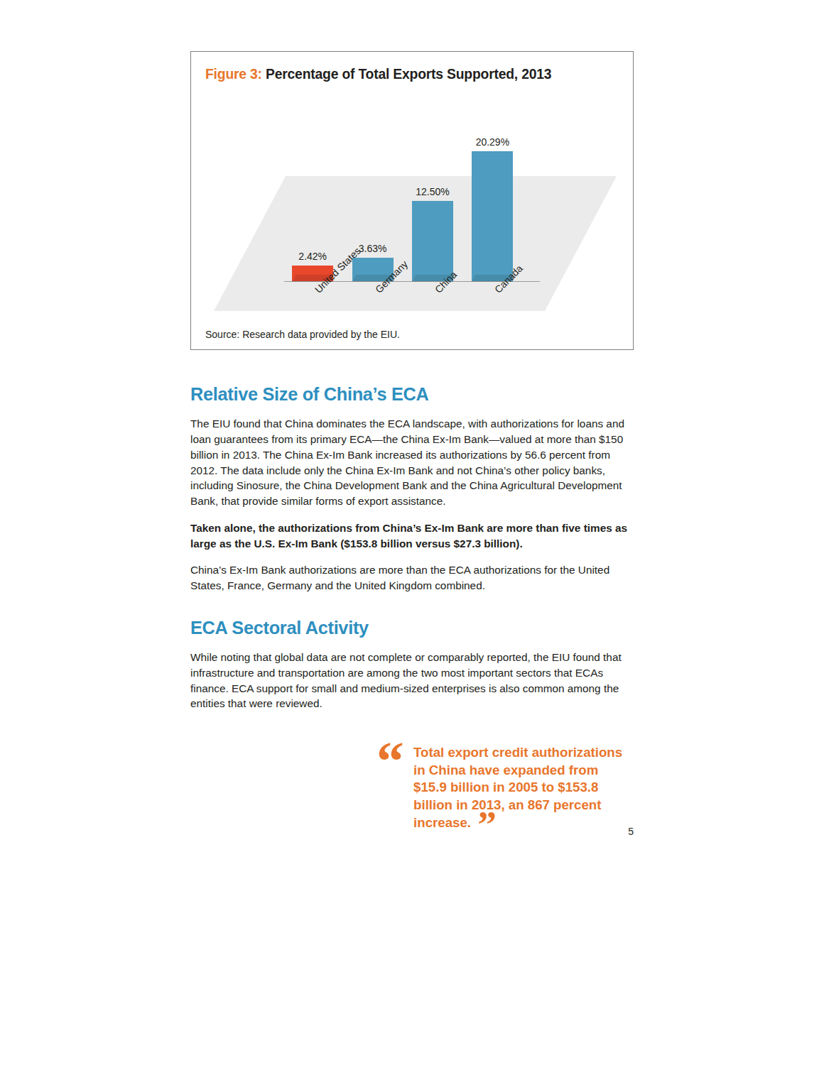Figure 3: Percentage of Total Exports Supported, 2013
2.42%
United States
3.63%
Germany
12.50%
China
20.29%
Canada
Source: Research data provided by the EIU.
Relative Size of China’s ECA
The EIU found that China dominates the ECA landscape, with authorizations for loans and loan guarantees from its primary ECA—the China Ex-Im Bank—valued at more than $150 billion in 2013. The China Ex-Im Bank increased its authorizations by 56.6 percent from 2012. The data include only the China Ex-Im Bank and not China’s other policy banks, including Sinosure, the China Development Bank and the China Agricultural Development Bank, that provide similar forms of export assistance.
Taken alone, the authorizations from China’s Ex-Im Bank are more than five times as large as the U.S. Ex-Im Bank ($153.8 billion versus $27.3 billion).
China’s Ex-Im Bank authorizations are more than the ECA authorizations for the United States, France, Germany and the United Kingdom combined.
ECA Sectoral Activity
While noting that global data are not complete or comparably reported, the EIU found that infrastructure and transportation are among the two most important sectors that ECAs finance. ECA support for small and medium-sized enterprises is also common among the entities that were reviewed.
“
Total export credit authorizations in China have expanded from $15.9 billion in 2005 to $153.8 billion in 2013, an 867 percent increase. ”
5